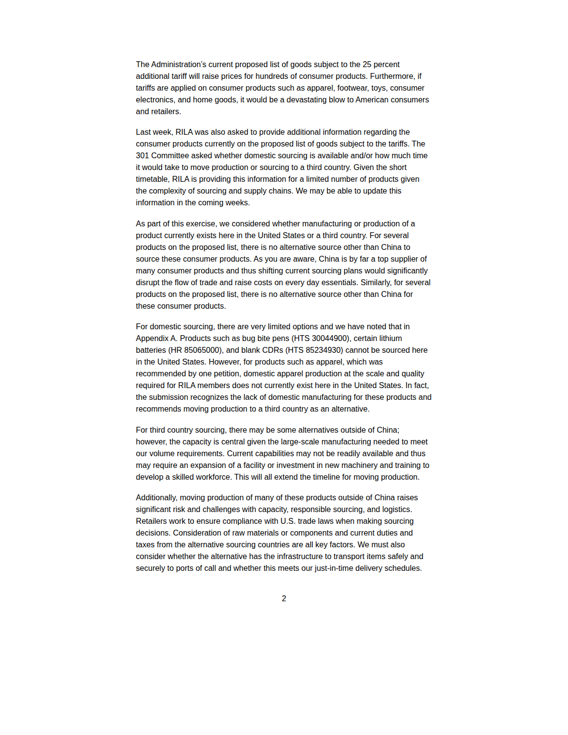The Administration’s current proposed list of goods subject to the 25 percent additional tariff will raise prices for hundreds of consumer products. Furthermore, if tariffs are applied on consumer products such as apparel, footwear, toys, consumer electronics, and home goods, it would be a devastating blow to American consumers and retailers.
Last week, RILA was also asked to provide additional information regarding the consumer products currently on the proposed list of goods subject to the tariffs. The 301 Committee asked whether domestic sourcing is available and/or how much time it would take to move production or sourcing to a third country. Given the short timetable, RILA is providing this information for a limited number of products given the complexity of sourcing and supply chains. We may be able to update this information in the coming weeks.
As part of this exercise, we considered whether manufacturing or production of a product currently exists here in the United States or a third country. For several products on the proposed list, there is no alternative source other than China to source these consumer products. As you are aware, China is by far a top supplier of many consumer products and thus shifting current sourcing plans would significantly disrupt the flow of trade and raise costs on every day essentials. Similarly, for several products on the proposed list, there is no alternative source other than China for these consumer products.
For domestic sourcing, there are very limited options and we have noted that in Appendix A. Products such as bug bite pens (HTS 30044900), certain lithium batteries (HR 85065000), and blank CDRs (HTS 85234930) cannot be sourced here in the United States. However, for products such as apparel, which was recommended by one petition, domestic apparel production at the scale and quality required for RILA members does not currently exist here in the United States. In fact, the submission recognizes the lack of domestic manufacturing for these products and recommends moving production to a third country as an alternative.
For third country sourcing, there may be some alternatives outside of China; however, the capacity is central given the large-scale manufacturing needed to meet our volume requirements. Current capabilities may not be readily available and thus may require an expansion of a facility or investment in new machinery and training to develop a skilled workforce. This will all extend the timeline for moving production.
Additionally, moving production of many of these products outside of China raises significant risk and challenges with capacity, responsible sourcing, and logistics. Retailers work to ensure compliance with U.S. trade laws when making sourcing decisions. Consideration of raw materials or components and current duties and taxes from the alternative sourcing countries are all key factors. We must also consider whether the alternative has the infrastructure to transport items safely and securely to ports of call and whether this meets our just-in-time delivery schedules.
2